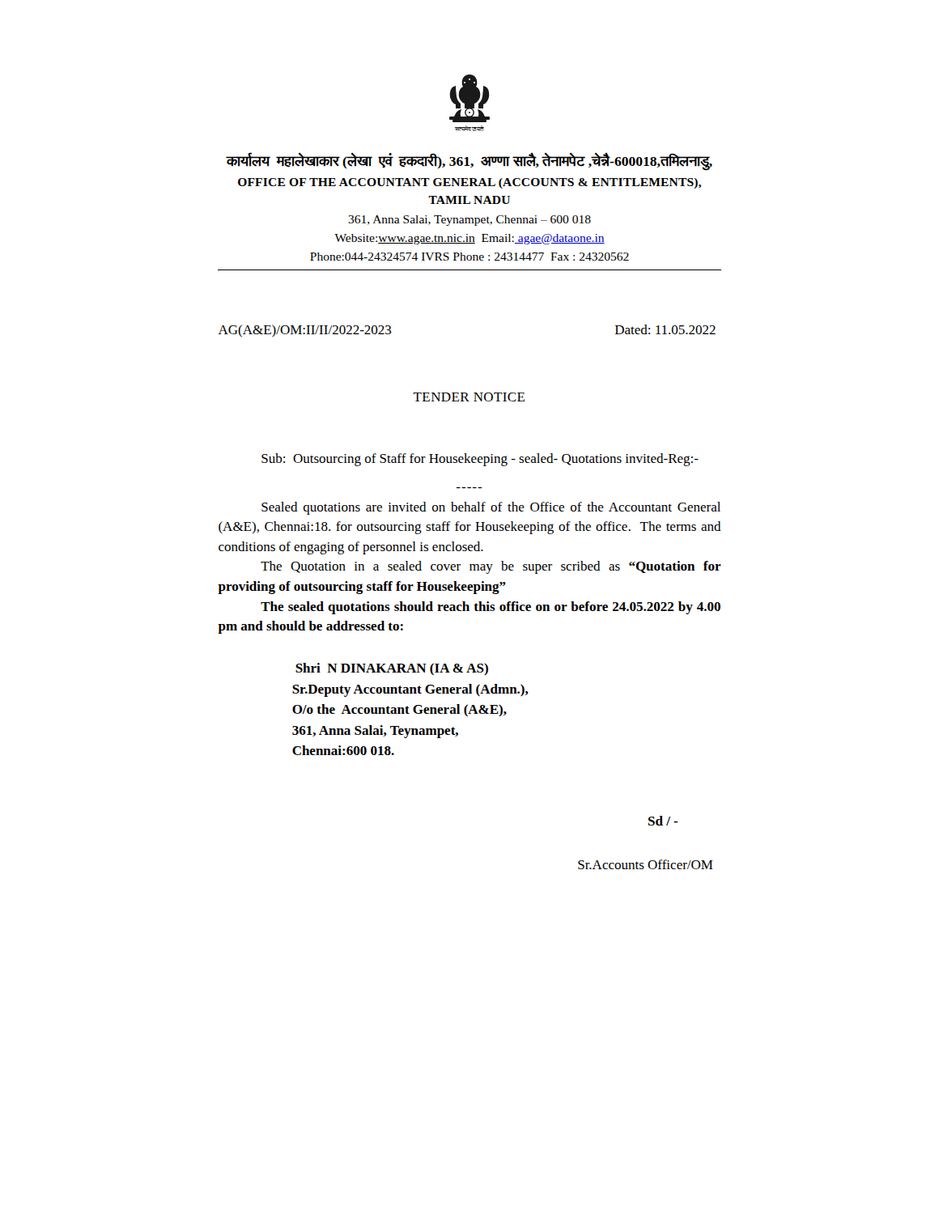सत्यमेव जयते
कार्यालय महालेखाकार (लेखा एवं हकदारी), 361, अण्णा सालै, तेनामपेट ,चेन्नै-600018,तमिलनाडु,
OFFICE OF THE ACCOUNTANT GENERAL (ACCOUNTS & ENTITLEMENTS), TAMIL NADU
361, Anna Salai, Teynampet, Chennai – 600 018
Website:www.agae.tn.nic.in Email: agae@dataone.in
Phone:044-24324574 IVRS Phone : 24314477 Fax : 24320562
AG(A&E)/OM:II/II/2022-2023
Dated: 11.05.2022
TENDER NOTICE
Sub: Outsourcing of Staff for Housekeeping - sealed- Quotations invited-Reg:-
-----
Sealed quotations are invited on behalf of the Office of the Accountant General (A&E), Chennai:18. for outsourcing staff for Housekeeping of the office. The terms and conditions of engaging of personnel is enclosed.
The Quotation in a sealed cover may be super scribed as “Quotation for providing of outsourcing staff for Housekeeping”
The sealed quotations should reach this office on or before 24.05.2022 by 4.00 pm and should be addressed to:
Shri N DINAKARAN (IA & AS)
Sr.Deputy Accountant General (Admn.),
O/o the Accountant General (A&E),
361, Anna Salai, Teynampet,
Chennai:600 018.
Sd / -
Sr.Accounts Officer/OM